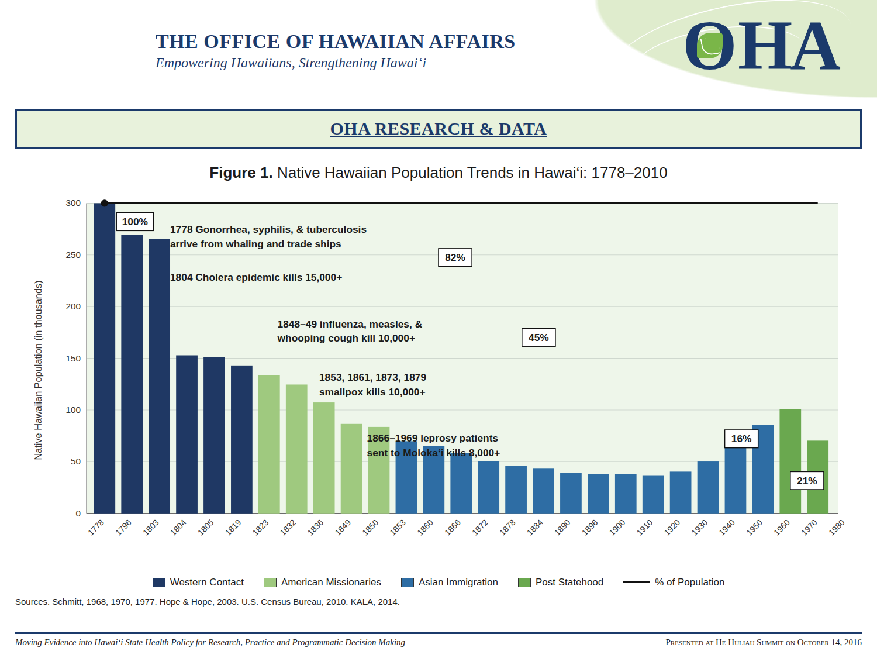The Office of Hawaiian Affairs
Empowering Hawaiians, Strengthening Hawai‘i
O HA
OHA Research & Data
Figure 1. Native Hawaiian Population Trends in Hawai‘i: 1778–2010
0 50 100 150 200 250 300 Native Hawaiian Population (in thousands) 100% 82% 45% 16% 21% 1778 Gonorrhea, syphilis, & tuberculosis arrive from whaling and trade ships 1804 Cholera epidemic kills 15,000+ 1848–49 influenza, measles, & whooping cough kill 10,000+ 1853, 1861, 1873, 1879 smallpox kills 10,000+ 1866–1969 leprosy patients sent to Moloka‘i kills 8,000+ 1778 1796 1803 1804 1805 1819 1823 1832 1836 1849 1850 1853 1860 1866 1872 1878 1884 1890 1896 1900 1910 1920 1930 1940 1950 1960 1970 1980 1990 2000 2010
Western Contact
American Missionaries
Asian Immigration
Post Statehood
% of Population
Sources. Schmitt, 1968, 1970, 1977. Hope & Hope, 2003. U.S. Census Bureau, 2010. KALA, 2014.
Moving Evidence into Hawai‘i State Health Policy for Research, Practice and Programmatic Decision Making
Presented at He Huliau Summit on October 14, 2016